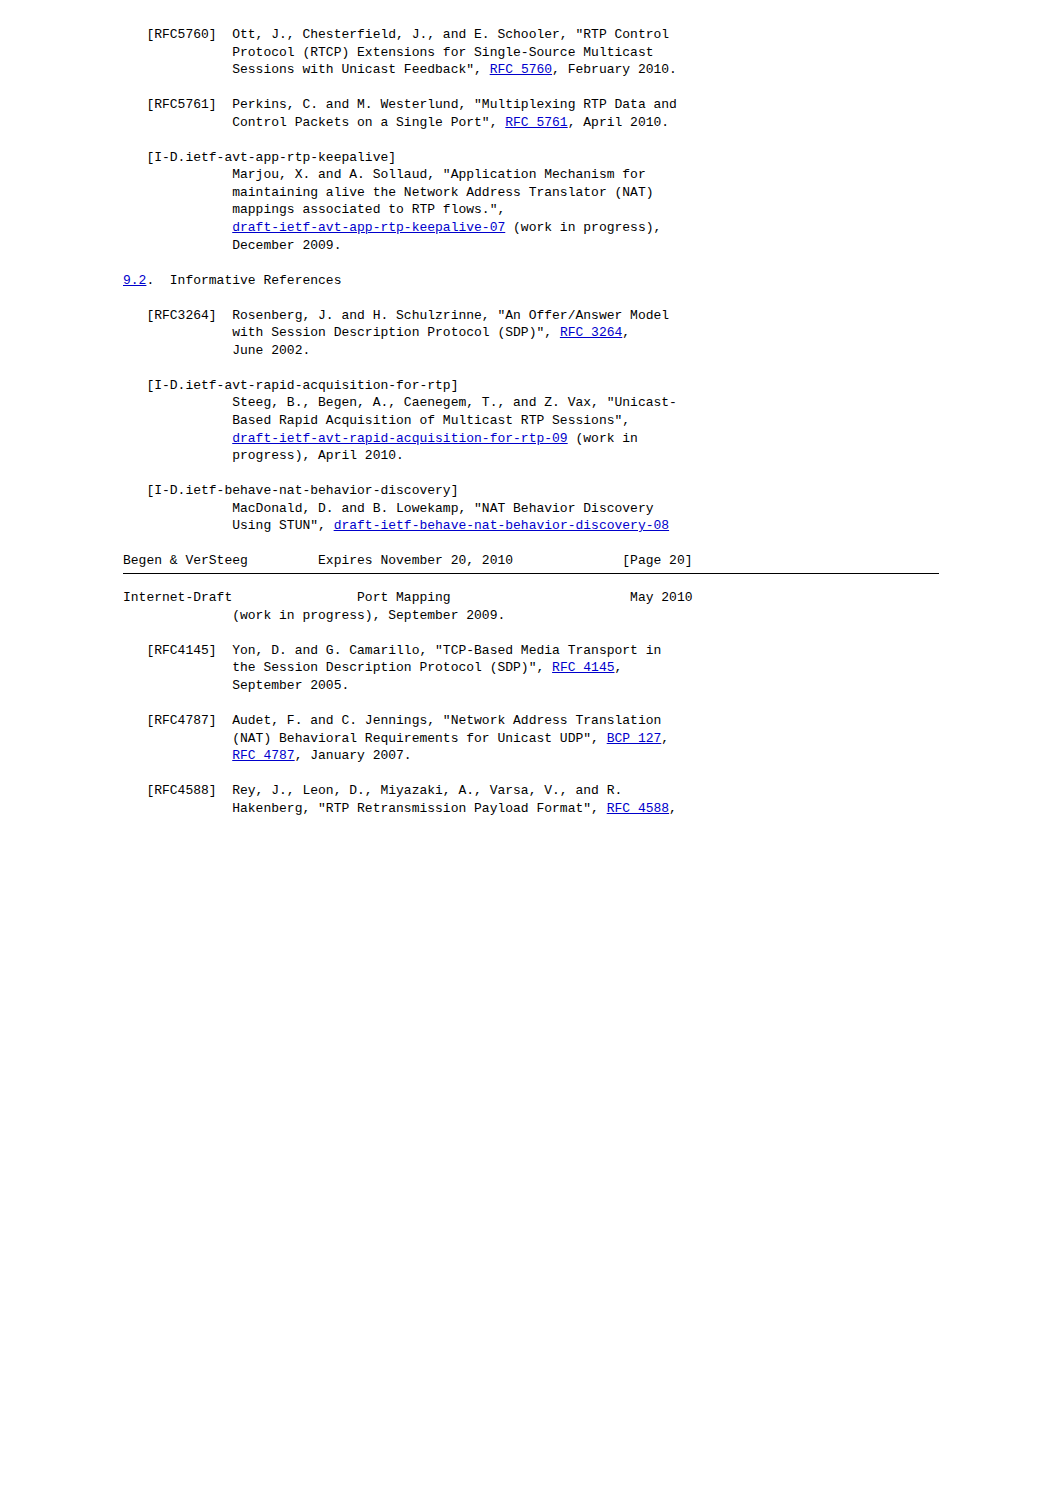[RFC5760]  Ott, J., Chesterfield, J., and E. Schooler, "RTP Control
              Protocol (RTCP) Extensions for Single-Source Multicast
              Sessions with Unicast Feedback", RFC 5760, February 2010.

   [RFC5761]  Perkins, C. and M. Westerlund, "Multiplexing RTP Data and
              Control Packets on a Single Port", RFC 5761, April 2010.

   [I-D.ietf-avt-app-rtp-keepalive]
              Marjou, X. and A. Sollaud, "Application Mechanism for
              maintaining alive the Network Address Translator (NAT)
              mappings associated to RTP flows.",
              draft-ietf-avt-app-rtp-keepalive-07 (work in progress),
              December 2009.

9.2.  Informative References

   [RFC3264]  Rosenberg, J. and H. Schulzrinne, "An Offer/Answer Model
              with Session Description Protocol (SDP)", RFC 3264,
              June 2002.

   [I-D.ietf-avt-rapid-acquisition-for-rtp]
              Steeg, B., Begen, A., Caenegem, T., and Z. Vax, "Unicast-
              Based Rapid Acquisition of Multicast RTP Sessions",
              draft-ietf-avt-rapid-acquisition-for-rtp-09 (work in
              progress), April 2010.

   [I-D.ietf-behave-nat-behavior-discovery]
              MacDonald, D. and B. Lowekamp, "NAT Behavior Discovery
              Using STUN", draft-ietf-behave-nat-behavior-discovery-08
Begen & VerSteeg         Expires November 20, 2010              [Page 20]
Internet-Draft                Port Mapping                       May 2010
              (work in progress), September 2009.

   [RFC4145]  Yon, D. and G. Camarillo, "TCP-Based Media Transport in
              the Session Description Protocol (SDP)", RFC 4145,
              September 2005.

   [RFC4787]  Audet, F. and C. Jennings, "Network Address Translation
              (NAT) Behavioral Requirements for Unicast UDP", BCP 127,
              RFC 4787, January 2007.

   [RFC4588]  Rey, J., Leon, D., Miyazaki, A., Varsa, V., and R.
              Hakenberg, "RTP Retransmission Payload Format", RFC 4588,